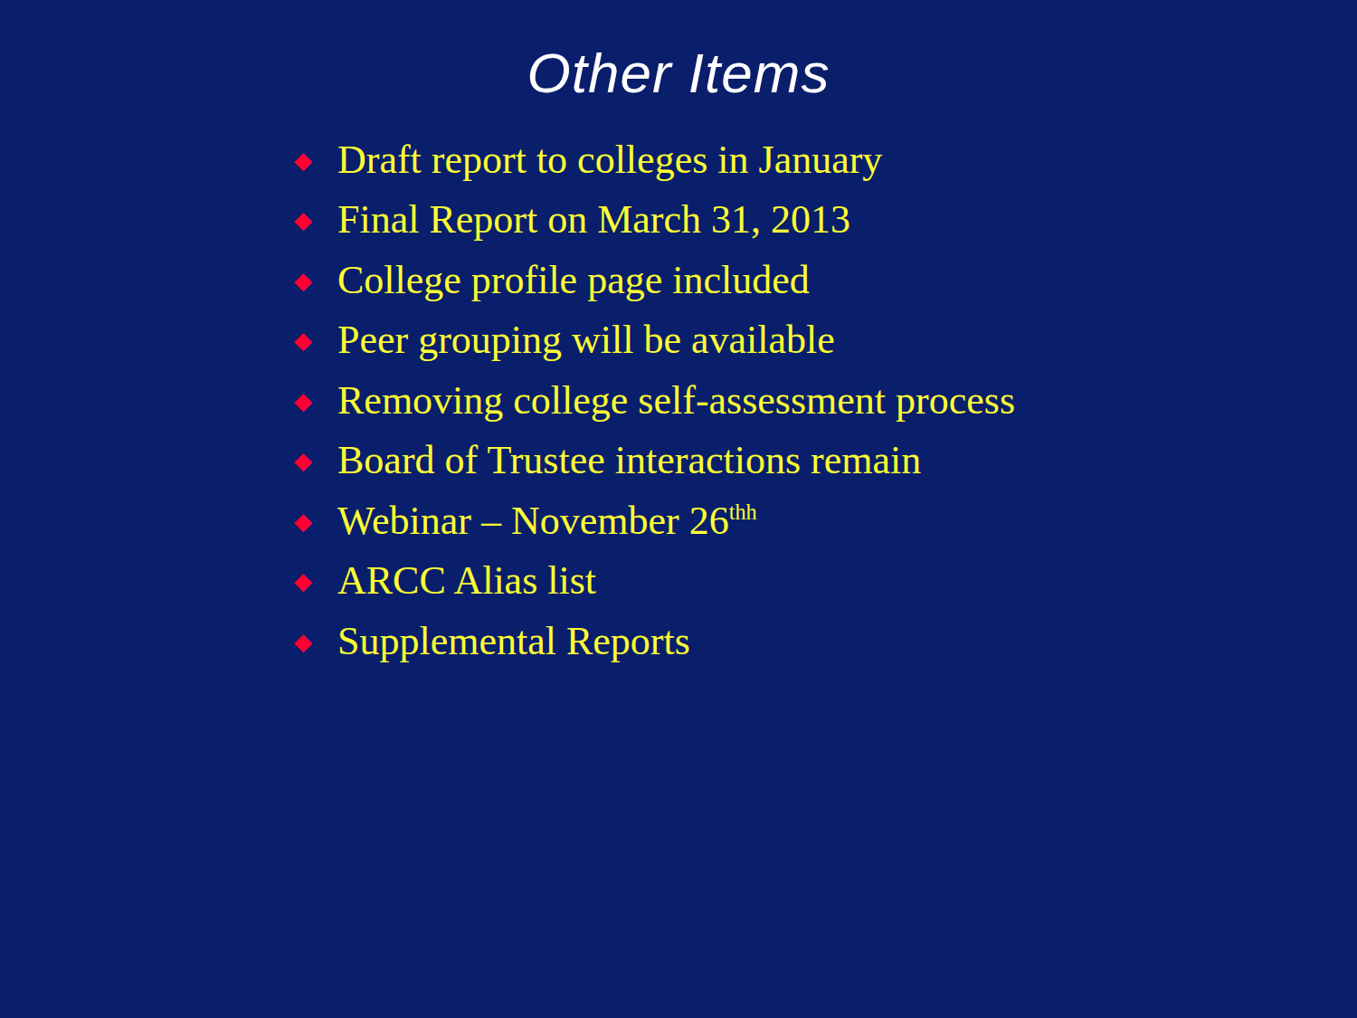Other Items
Draft report to colleges in January
Final Report on March 31, 2013
College profile page included
Peer grouping will be available
Removing college self-assessment process
Board of Trustee interactions remain
Webinar – November 26thh
ARCC Alias list
Supplemental Reports